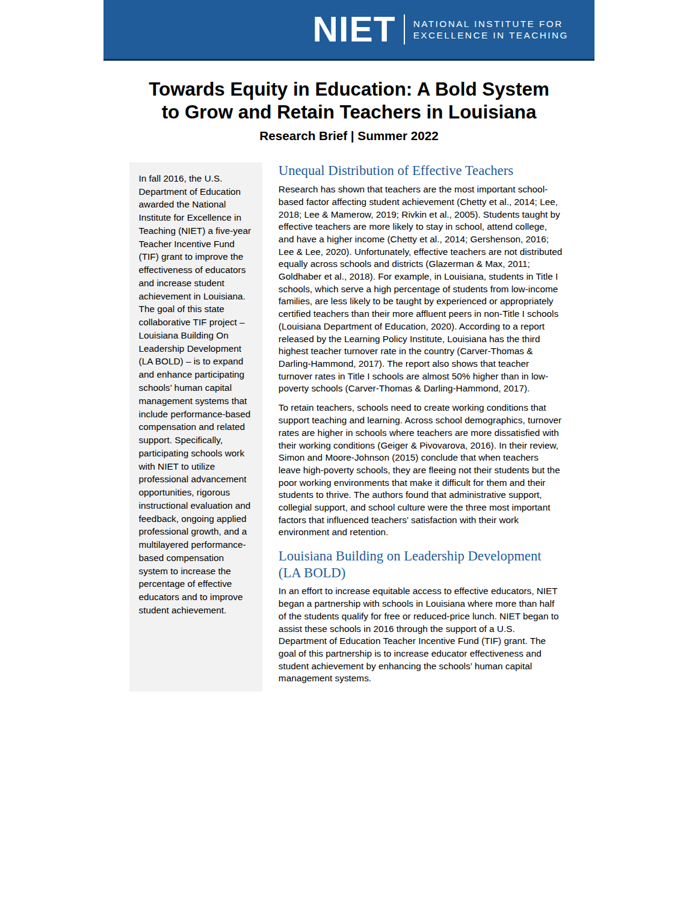NIET National Institute for
Excellence in Teaching
Towards Equity in Education: A Bold System to Grow and Retain Teachers in Louisiana
Research Brief | Summer 2022
In fall 2016, the U.S. Department of Education awarded the National Institute for Excellence in Teaching (NIET) a five-year Teacher Incentive Fund (TIF) grant to improve the effectiveness of educators and increase student achievement in Louisiana. The goal of this state collaborative TIF project – Louisiana Building On Leadership Development (LA BOLD) – is to expand and enhance participating schools’ human capital management systems that include performance-based compensation and related support. Specifically, participating schools work with NIET to utilize professional advancement opportunities, rigorous instructional evaluation and feedback, ongoing applied professional growth, and a multilayered performance-based compensation system to increase the percentage of effective educators and to improve student achievement.
Unequal Distribution of Effective Teachers
Research has shown that teachers are the most important school-based factor affecting student achievement (Chetty et al., 2014; Lee, 2018; Lee & Mamerow, 2019; Rivkin et al., 2005). Students taught by effective teachers are more likely to stay in school, attend college, and have a higher income (Chetty et al., 2014; Gershenson, 2016; Lee & Lee, 2020). Unfortunately, effective teachers are not distributed equally across schools and districts (Glazerman & Max, 2011; Goldhaber et al., 2018). For example, in Louisiana, students in Title I schools, which serve a high percentage of students from low-income families, are less likely to be taught by experienced or appropriately certified teachers than their more affluent peers in non-Title I schools (Louisiana Department of Education, 2020). According to a report released by the Learning Policy Institute, Louisiana has the third highest teacher turnover rate in the country (Carver-Thomas & Darling-Hammond, 2017). The report also shows that teacher turnover rates in Title I schools are almost 50% higher than in low-poverty schools (Carver-Thomas & Darling-Hammond, 2017).
To retain teachers, schools need to create working conditions that support teaching and learning. Across school demographics, turnover rates are higher in schools where teachers are more dissatisfied with their working conditions (Geiger & Pivovarova, 2016). In their review, Simon and Moore-Johnson (2015) conclude that when teachers leave high-poverty schools, they are fleeing not their students but the poor working environments that make it difficult for them and their students to thrive. The authors found that administrative support, collegial support, and school culture were the three most important factors that influenced teachers’ satisfaction with their work environment and retention.
Louisiana Building on Leadership Development (LA BOLD)
In an effort to increase equitable access to effective educators, NIET began a partnership with schools in Louisiana where more than half of the students qualify for free or reduced-price lunch. NIET began to assist these schools in 2016 through the support of a U.S. Department of Education Teacher Incentive Fund (TIF) grant. The goal of this partnership is to increase educator effectiveness and student achievement by enhancing the schools’ human capital management systems.